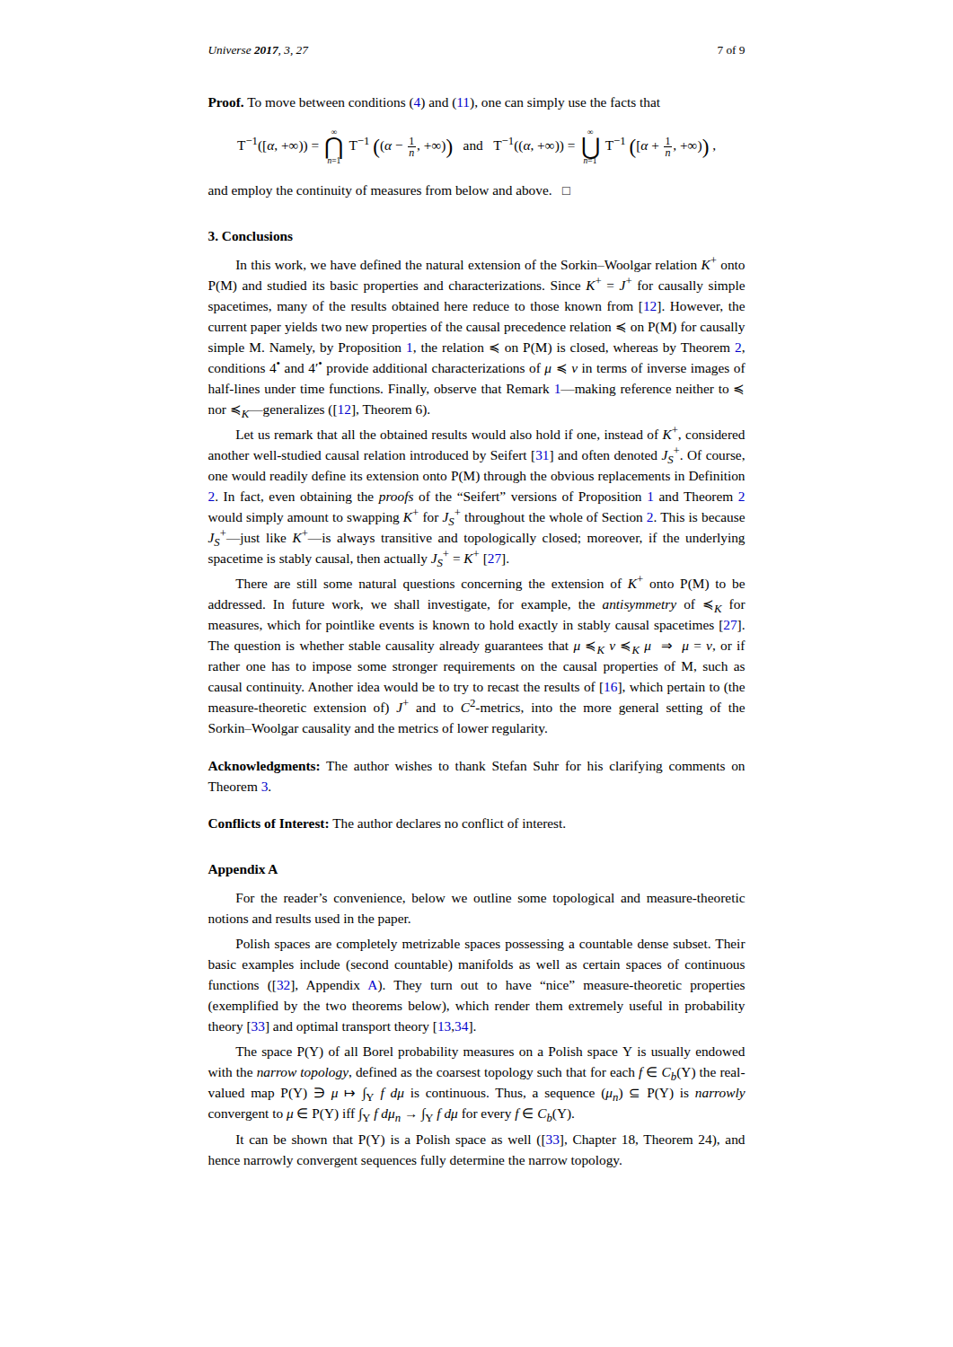Universe 2017, 3, 27 7 of 9
Proof. To move between conditions (4) and (11), one can simply use the facts that
T−1([α, +∞)) = ∞⋂n=1 T−1 ((α − 1 n, +∞)) and T−1((α, +∞)) = ∞⋃n=1 T−1 ([α + 1 n, +∞)) ,
and employ the continuity of measures from below and above. □
3. Conclusions
In this work, we have defined the natural extension of the Sorkin–Woolgar relation K+ onto P(M) and studied its basic properties and characterizations. Since K+ = J+ for causally simple spacetimes, many of the results obtained here reduce to those known from [12]. However, the current paper yields two new properties of the causal precedence relation ≼ on P(M) for causally simple M. Namely, by Proposition 1, the relation ≼ on P(M) is closed, whereas by Theorem 2, conditions 4• and 4′• provide additional characterizations of μ ≼ ν in terms of inverse images of half-lines under time functions. Finally, observe that Remark 1—making reference neither to ≼ nor ≼K—generalizes ([12], Theorem 6).
Let us remark that all the obtained results would also hold if one, instead of K+, considered another well-studied causal relation introduced by Seifert [31] and often denoted JS+. Of course, one would readily define its extension onto P(M) through the obvious replacements in Definition 2. In fact, even obtaining the proofs of the “Seifert” versions of Proposition 1 and Theorem 2 would simply amount to swapping K+ for JS+ throughout the whole of Section 2. This is because JS+—just like K+—is always transitive and topologically closed; moreover, if the underlying spacetime is stably causal, then actually JS+ = K+ [27].
There are still some natural questions concerning the extension of K+ onto P(M) to be addressed. In future work, we shall investigate, for example, the antisymmetry of ≼K for measures, which for pointlike events is known to hold exactly in stably causal spacetimes [27]. The question is whether stable causality already guarantees that μ ≼K ν ≼K μ ⇒ μ = ν, or if rather one has to impose some stronger requirements on the causal properties of M, such as causal continuity. Another idea would be to try to recast the results of [16], which pertain to (the measure-theoretic extension of) J+ and to C2-metrics, into the more general setting of the Sorkin–Woolgar causality and the metrics of lower regularity.
Acknowledgments: The author wishes to thank Stefan Suhr for his clarifying comments on Theorem 3.
Conflicts of Interest: The author declares no conflict of interest.
Appendix A
For the reader’s convenience, below we outline some topological and measure-theoretic notions and results used in the paper.
Polish spaces are completely metrizable spaces possessing a countable dense subset. Their basic examples include (second countable) manifolds as well as certain spaces of continuous functions ([32], Appendix A). They turn out to have “nice” measure-theoretic properties (exemplified by the two theorems below), which render them extremely useful in probability theory [33] and optimal transport theory [13,34].
The space P(Y) of all Borel probability measures on a Polish space Y is usually endowed with the narrow topology, defined as the coarsest topology such that for each f ∈ Cb(Y) the real-valued map P(Y) ∋ μ ↦ ∫Y f dμ is continuous. Thus, a sequence (μn) ⊆ P(Y) is narrowly convergent to μ ∈ P(Y) iff ∫Y f dμn → ∫Y f dμ for every f ∈ Cb(Y).
It can be shown that P(Y) is a Polish space as well ([33], Chapter 18, Theorem 24), and hence narrowly convergent sequences fully determine the narrow topology.